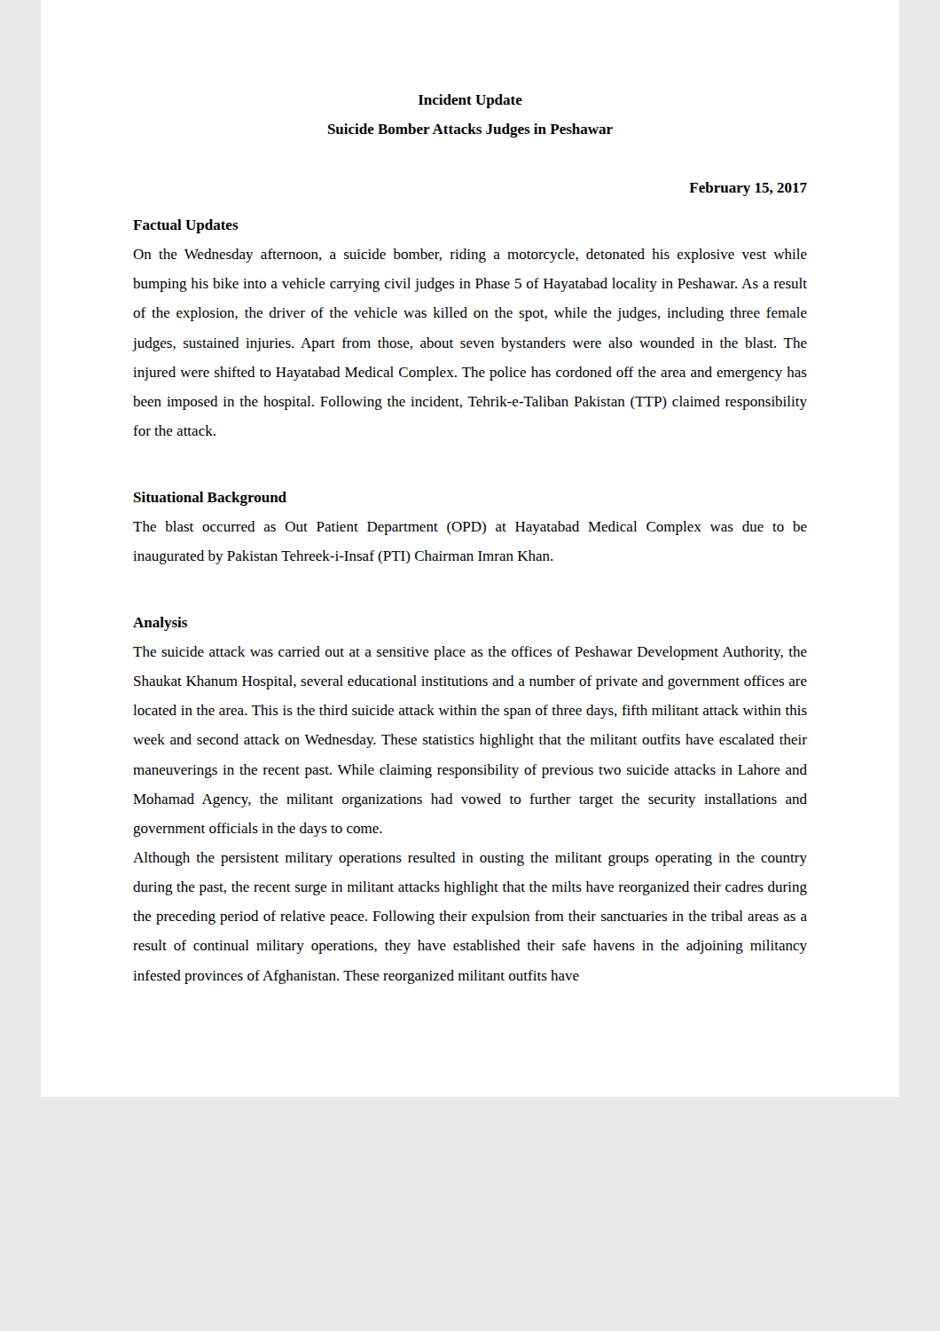Incident Update
Suicide Bomber Attacks Judges in Peshawar
February 15, 2017
Factual Updates
On the Wednesday afternoon, a suicide bomber, riding a motorcycle, detonated his explosive vest while bumping his bike into a vehicle carrying civil judges in Phase 5 of Hayatabad locality in Peshawar. As a result of the explosion, the driver of the vehicle was killed on the spot, while the judges, including three female judges, sustained injuries. Apart from those, about seven bystanders were also wounded in the blast. The injured were shifted to Hayatabad Medical Complex. The police has cordoned off the area and emergency has been imposed in the hospital. Following the incident, Tehrik-e-Taliban Pakistan (TTP) claimed responsibility for the attack.
Situational Background
The blast occurred as Out Patient Department (OPD) at Hayatabad Medical Complex was due to be inaugurated by Pakistan Tehreek-i-Insaf (PTI) Chairman Imran Khan.
Analysis
The suicide attack was carried out at a sensitive place as the offices of Peshawar Development Authority, the Shaukat Khanum Hospital, several educational institutions and a number of private and government offices are located in the area. This is the third suicide attack within the span of three days, fifth militant attack within this week and second attack on Wednesday. These statistics highlight that the militant outfits have escalated their maneuverings in the recent past. While claiming responsibility of previous two suicide attacks in Lahore and Mohamad Agency, the militant organizations had vowed to further target the security installations and government officials in the days to come.
Although the persistent military operations resulted in ousting the militant groups operating in the country during the past, the recent surge in militant attacks highlight that the milts have reorganized their cadres during the preceding period of relative peace. Following their expulsion from their sanctuaries in the tribal areas as a result of continual military operations, they have established their safe havens in the adjoining militancy infested provinces of Afghanistan. These reorganized militant outfits have